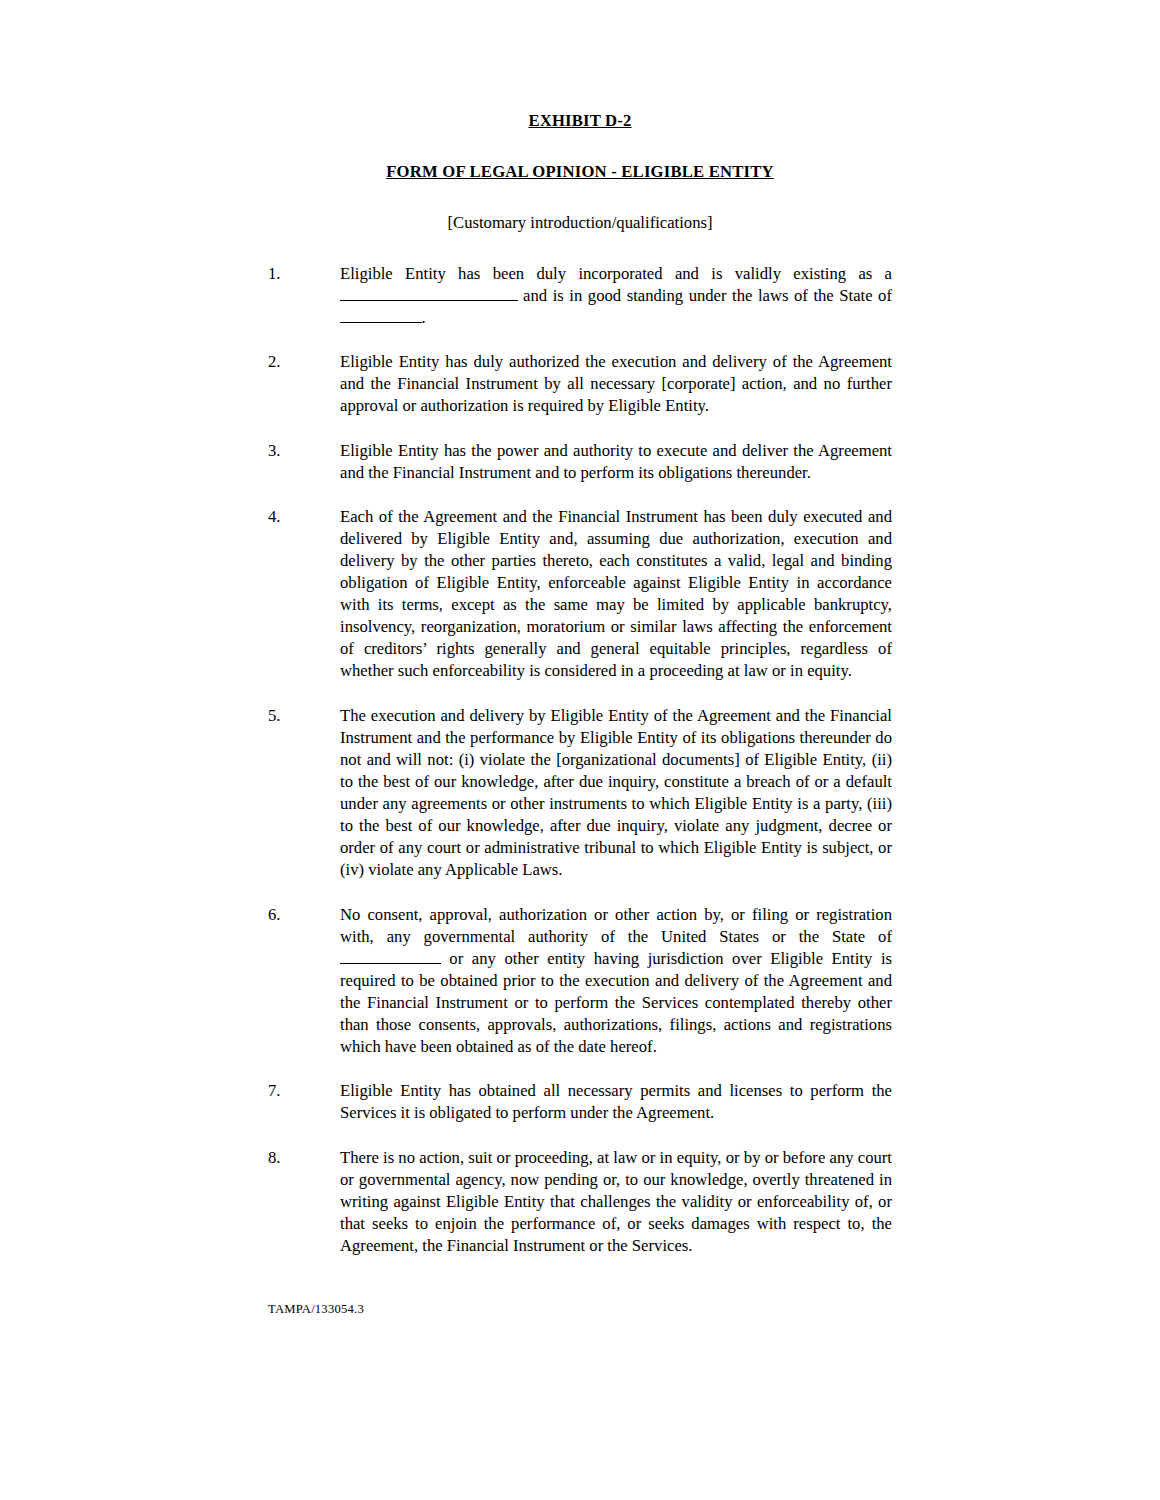EXHIBIT D-2
FORM OF LEGAL OPINION - ELIGIBLE ENTITY
[Customary introduction/qualifications]
Eligible Entity has been duly incorporated and is validly existing as a and is in good standing under the laws of the State of .
Eligible Entity has duly authorized the execution and delivery of the Agreement and the Financial Instrument by all necessary [corporate] action, and no further approval or authorization is required by Eligible Entity.
Eligible Entity has the power and authority to execute and deliver the Agreement and the Financial Instrument and to perform its obligations thereunder.
Each of the Agreement and the Financial Instrument has been duly executed and delivered by Eligible Entity and, assuming due authorization, execution and delivery by the other parties thereto, each constitutes a valid, legal and binding obligation of Eligible Entity, enforceable against Eligible Entity in accordance with its terms, except as the same may be limited by applicable bankruptcy, insolvency, reorganization, moratorium or similar laws affecting the enforcement of creditors’ rights generally and general equitable principles, regardless of whether such enforceability is considered in a proceeding at law or in equity.
The execution and delivery by Eligible Entity of the Agreement and the Financial Instrument and the performance by Eligible Entity of its obligations thereunder do not and will not: (i) violate the [organizational documents] of Eligible Entity, (ii) to the best of our knowledge, after due inquiry, constitute a breach of or a default under any agreements or other instruments to which Eligible Entity is a party, (iii) to the best of our knowledge, after due inquiry, violate any judgment, decree or order of any court or administrative tribunal to which Eligible Entity is subject, or (iv) violate any Applicable Laws.
No consent, approval, authorization or other action by, or filing or registration with, any governmental authority of the United States or the State of or any other entity having jurisdiction over Eligible Entity is required to be obtained prior to the execution and delivery of the Agreement and the Financial Instrument or to perform the Services contemplated thereby other than those consents, approvals, authorizations, filings, actions and registrations which have been obtained as of the date hereof.
Eligible Entity has obtained all necessary permits and licenses to perform the Services it is obligated to perform under the Agreement.
There is no action, suit or proceeding, at law or in equity, or by or before any court or governmental agency, now pending or, to our knowledge, overtly threatened in writing against Eligible Entity that challenges the validity or enforceability of, or that seeks to enjoin the performance of, or seeks damages with respect to, the Agreement, the Financial Instrument or the Services.
TAMPA/133054.3